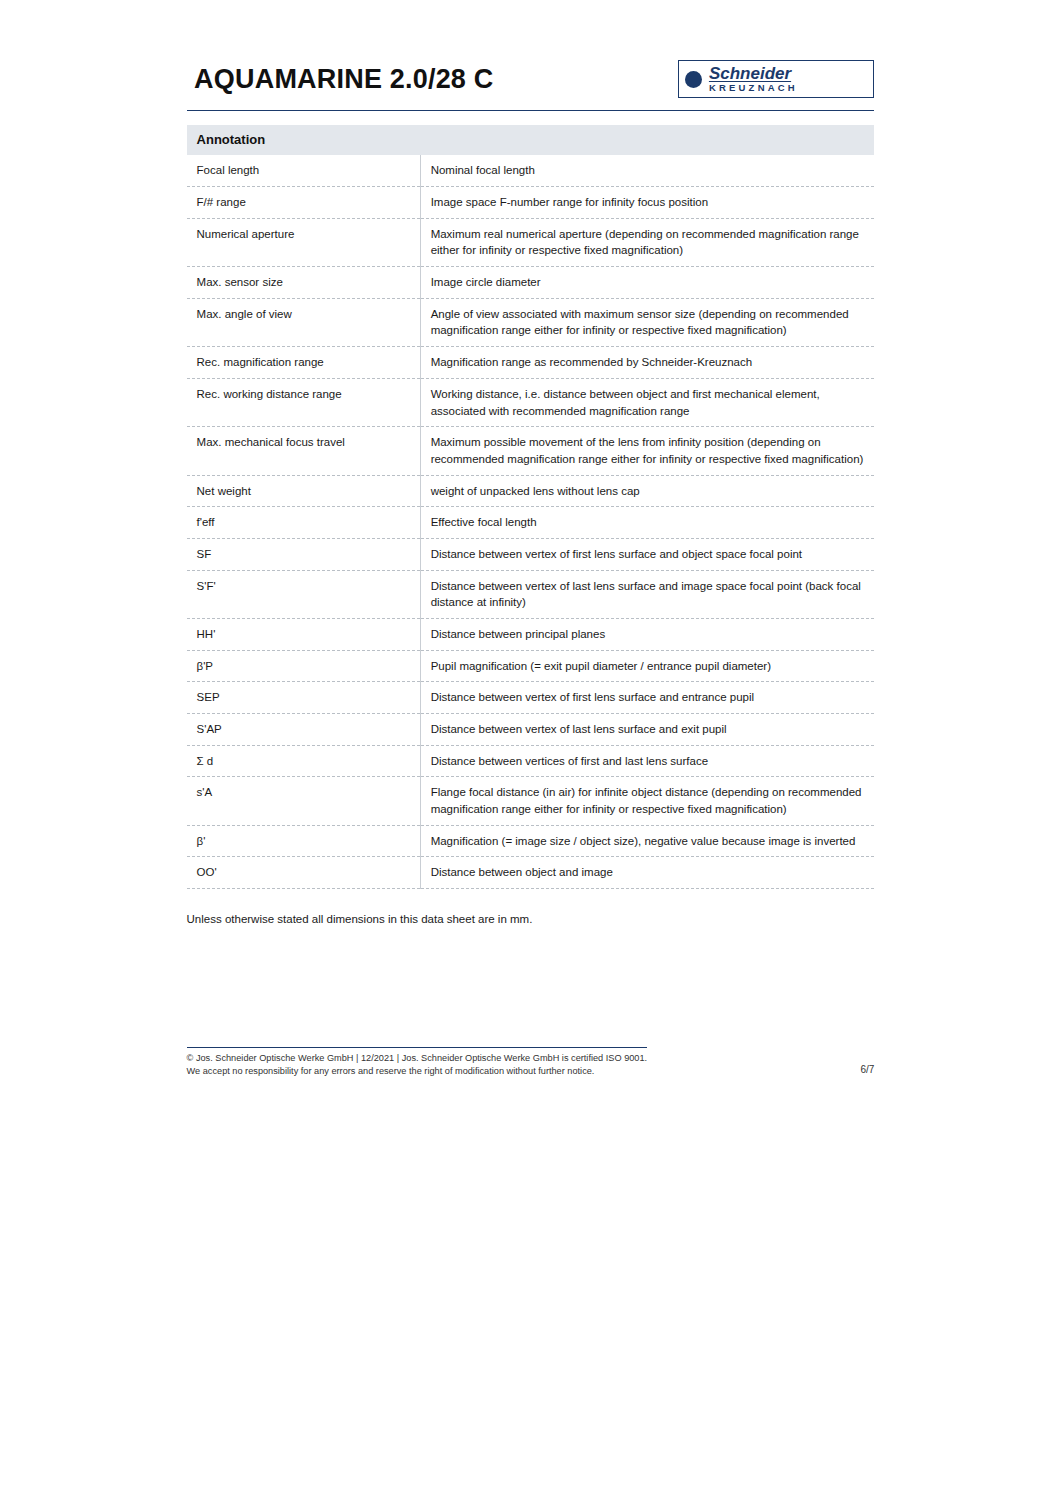AQUAMARINE 2.0/28 C
Schneider
KREUZNACH
Annotation
| Focal length | Nominal focal length |
| F/# range | Image space F-number range for infinity focus position |
| Numerical aperture | Maximum real numerical aperture (depending on recommended magnification range either for infinity or respective fixed magnification) |
| Max. sensor size | Image circle diameter |
| Max. angle of view | Angle of view associated with maximum sensor size (depending on recommended magnification range either for infinity or respective fixed magnification) |
| Rec. magnification range | Magnification range as recommended by Schneider-Kreuznach |
| Rec. working distance range | Working distance, i.e. distance between object and first mechanical element, associated with recommended magnification range |
| Max. mechanical focus travel | Maximum possible movement of the lens from infinity position (depending on recommended magnification range either for infinity or respective fixed magnification) |
| Net weight | weight of unpacked lens without lens cap |
| f'eff | Effective focal length |
| SF | Distance between vertex of first lens surface and object space focal point |
| S'F' | Distance between vertex of last lens surface and image space focal point (back focal distance at infinity) |
| HH' | Distance between principal planes |
| β'P | Pupil magnification (= exit pupil diameter / entrance pupil diameter) |
| SEP | Distance between vertex of first lens surface and entrance pupil |
| S'AP | Distance between vertex of last lens surface and exit pupil |
| Σ d | Distance between vertices of first and last lens surface |
| s'A | Flange focal distance (in air) for infinite object distance (depending on recommended magnification range either for infinity or respective fixed magnification) |
| β' | Magnification (= image size / object size), negative value because image is inverted |
| OO' | Distance between object and image |
Unless otherwise stated all dimensions in this data sheet are in mm.
© Jos. Schneider Optische Werke GmbH | 12/2021 | Jos. Schneider Optische Werke GmbH is certified ISO 9001.
We accept no responsibility for any errors and reserve the right of modification without further notice.
6/7